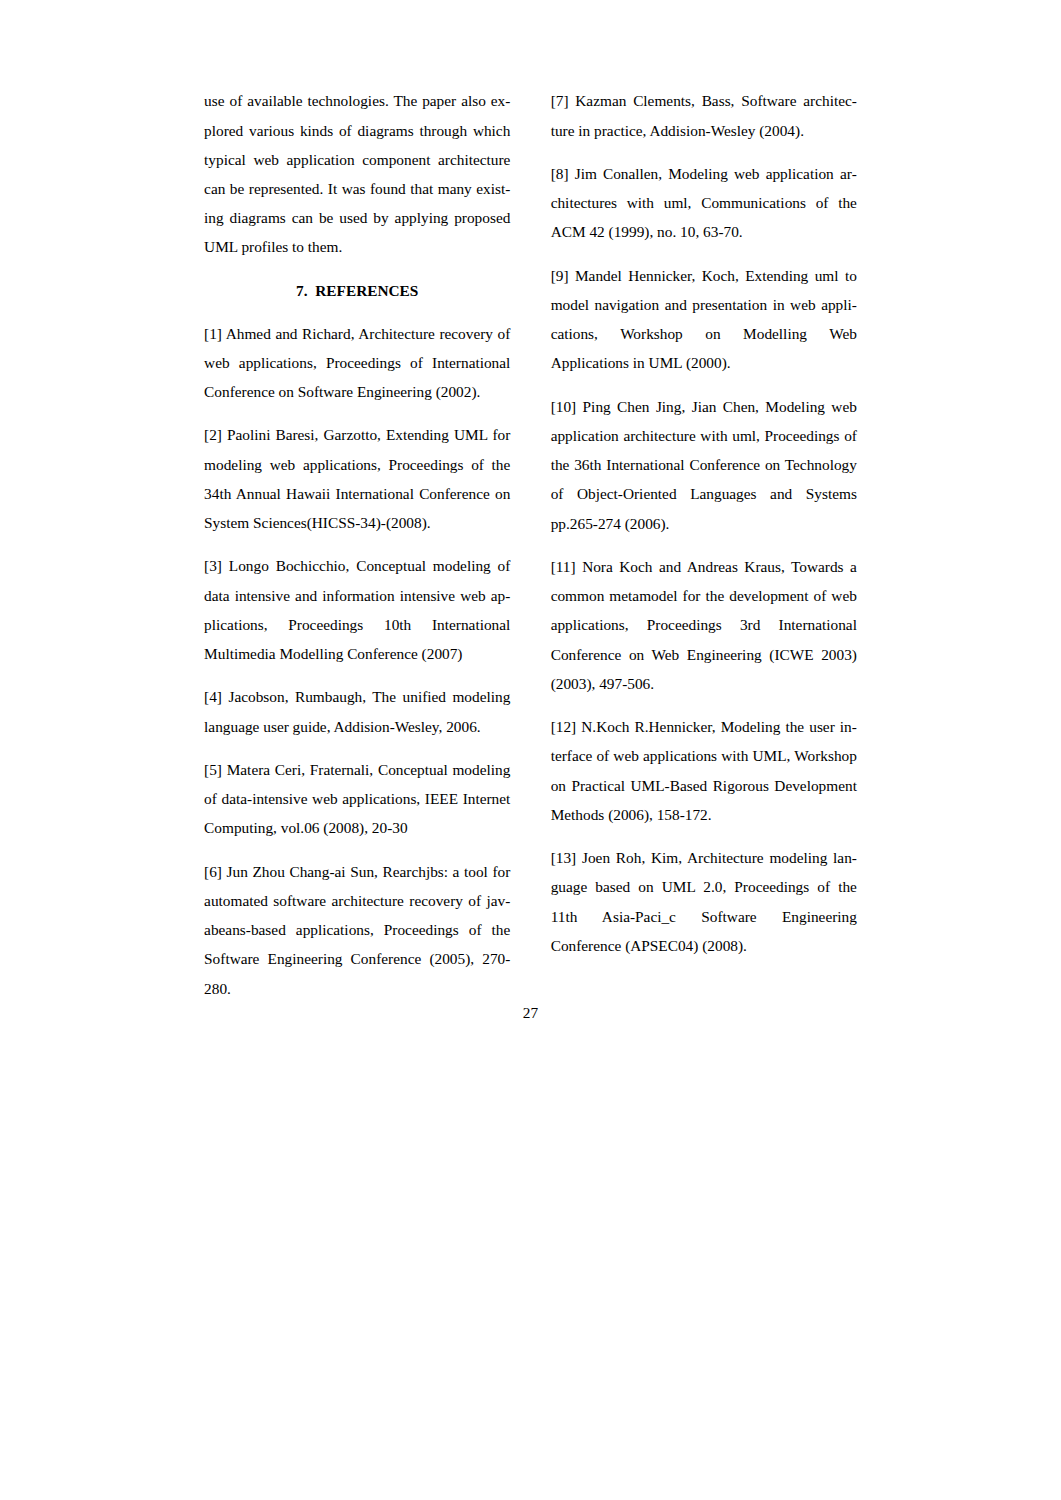use of available technologies. The paper also explored various kinds of diagrams through which typical web application component architecture can be represented. It was found that many existing diagrams can be used by applying proposed UML profiles to them.
7. REFERENCES
[1] Ahmed and Richard, Architecture recovery of web applications, Proceedings of International Conference on Software Engineering (2002).
[2] Paolini Baresi, Garzotto, Extending UML for modeling web applications, Proceedings of the 34th Annual Hawaii International Conference on System Sciences(HICSS-34)-(2008).
[3] Longo Bochicchio, Conceptual modeling of data intensive and information intensive web applications, Proceedings 10th International Multimedia Modelling Conference (2007)
[4] Jacobson, Rumbaugh, The unified modeling language user guide, Addision-Wesley, 2006.
[5] Matera Ceri, Fraternali, Conceptual modeling of data-intensive web applications, IEEE Internet Computing, vol.06 (2008), 20-30
[6] Jun Zhou Chang-ai Sun, Rearchjbs: a tool for automated software architecture recovery of javabeans-based applications, Proceedings of the Software Engineering Conference (2005), 270- 280.
[7] Kazman Clements, Bass, Software architecture in practice, Addision-Wesley (2004).
[8] Jim Conallen, Modeling web application architectures with uml, Communications of the ACM 42 (1999), no. 10, 63-70.
[9] Mandel Hennicker, Koch, Extending uml to model navigation and presentation in web applications, Workshop on Modelling Web Applications in UML (2000).
[10] Ping Chen Jing, Jian Chen, Modeling web application architecture with uml, Proceedings of the 36th International Conference on Technology of Object-Oriented Languages and Systems pp.265-274 (2006).
[11] Nora Koch and Andreas Kraus, Towards a common metamodel for the development of web applications, Proceedings 3rd International Conference on Web Engineering (ICWE 2003) (2003), 497-506.
[12] N.Koch R.Hennicker, Modeling the user interface of web applications with UML, Workshop on Practical UML-Based Rigorous Development Methods (2006), 158-172.
[13] Joen Roh, Kim, Architecture modeling language based on UML 2.0, Proceedings of the 11th Asia-Paci_c Software Engineering Conference (APSEC04) (2008).
27